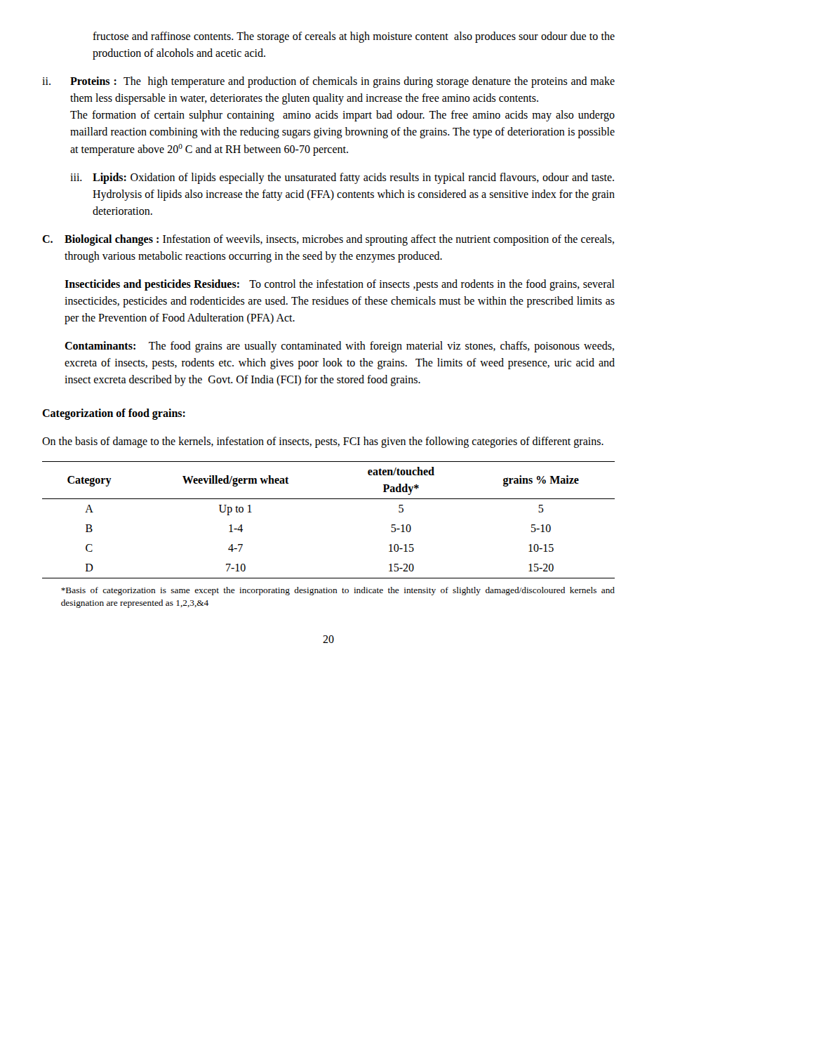fructose and raffinose contents. The storage of cereals at high moisture content also produces sour odour due to the production of alcohols and acetic acid.
ii.
Proteins : The high temperature and production of chemicals in grains during storage denature the proteins and make them less dispersable in water, deteriorates the gluten quality and increase the free amino acids contents.
The formation of certain sulphur containing amino acids impart bad odour. The free amino acids may also undergo maillard reaction combining with the reducing sugars giving browning of the grains. The type of deterioration is possible at temperature above 200 C and at RH between 60-70 percent.
iii.
Lipids: Oxidation of lipids especially the unsaturated fatty acids results in typical rancid flavours, odour and taste. Hydrolysis of lipids also increase the fatty acid (FFA) contents which is considered as a sensitive index for the grain deterioration.
C.
Biological changes : Infestation of weevils, insects, microbes and sprouting affect the nutrient composition of the cereals, through various metabolic reactions occurring in the seed by the enzymes produced.
Insecticides and pesticides Residues: To control the infestation of insects ,pests and rodents in the food grains, several insecticides, pesticides and rodenticides are used. The residues of these chemicals must be within the prescribed limits as per the Prevention of Food Adulteration (PFA) Act.
Contaminants: The food grains are usually contaminated with foreign material viz stones, chaffs, poisonous weeds, excreta of insects, pests, rodents etc. which gives poor look to the grains. The limits of weed presence, uric acid and insect excreta described by the Govt. Of India (FCI) for the stored food grains.
Categorization of food grains:
On the basis of damage to the kernels, infestation of insects, pests, FCI has given the following categories of different grains.
| Category | Weevilled/germ wheat | eaten/touched Paddy* | grains % Maize |
| --- | --- | --- | --- |
| A | Up to 1 | 5 | 5 |
| B | 1-4 | 5-10 | 5-10 |
| C | 4-7 | 10-15 | 10-15 |
| D | 7-10 | 15-20 | 15-20 |
*Basis of categorization is same except the incorporating designation to indicate the intensity of slightly damaged/discoloured kernels and designation are represented as 1,2,3,&4
20